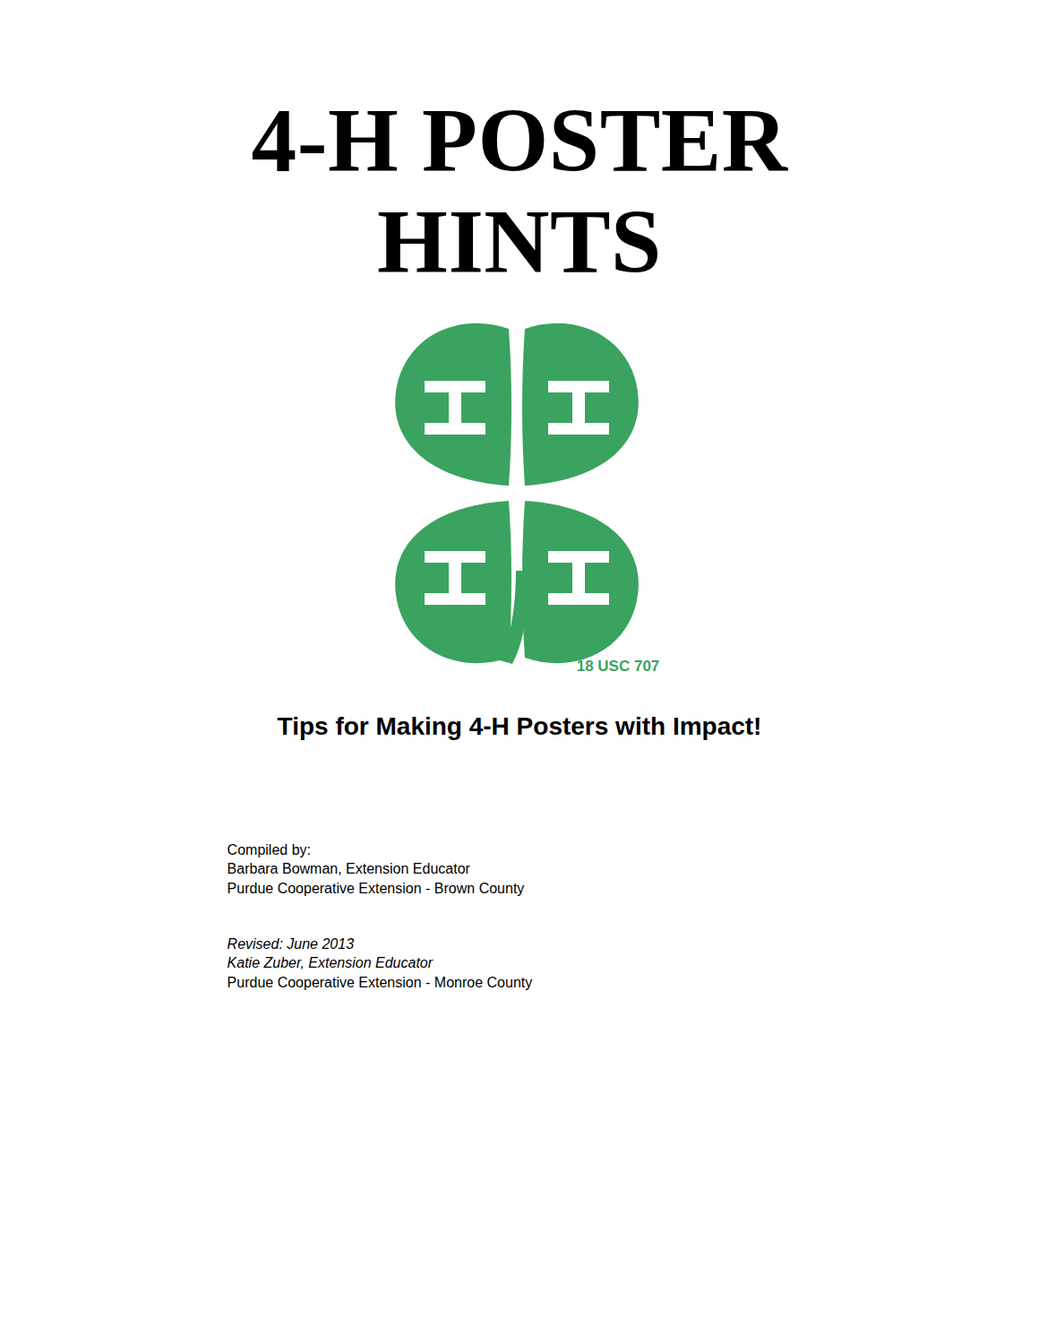4-H POSTER HINTS
18 USC 707
Tips for Making 4-H Posters with Impact!
Compiled by:
Barbara Bowman, Extension Educator
Purdue Cooperative Extension - Brown County
Revised: June 2013
Katie Zuber, Extension Educator
Purdue Cooperative Extension - Monroe County